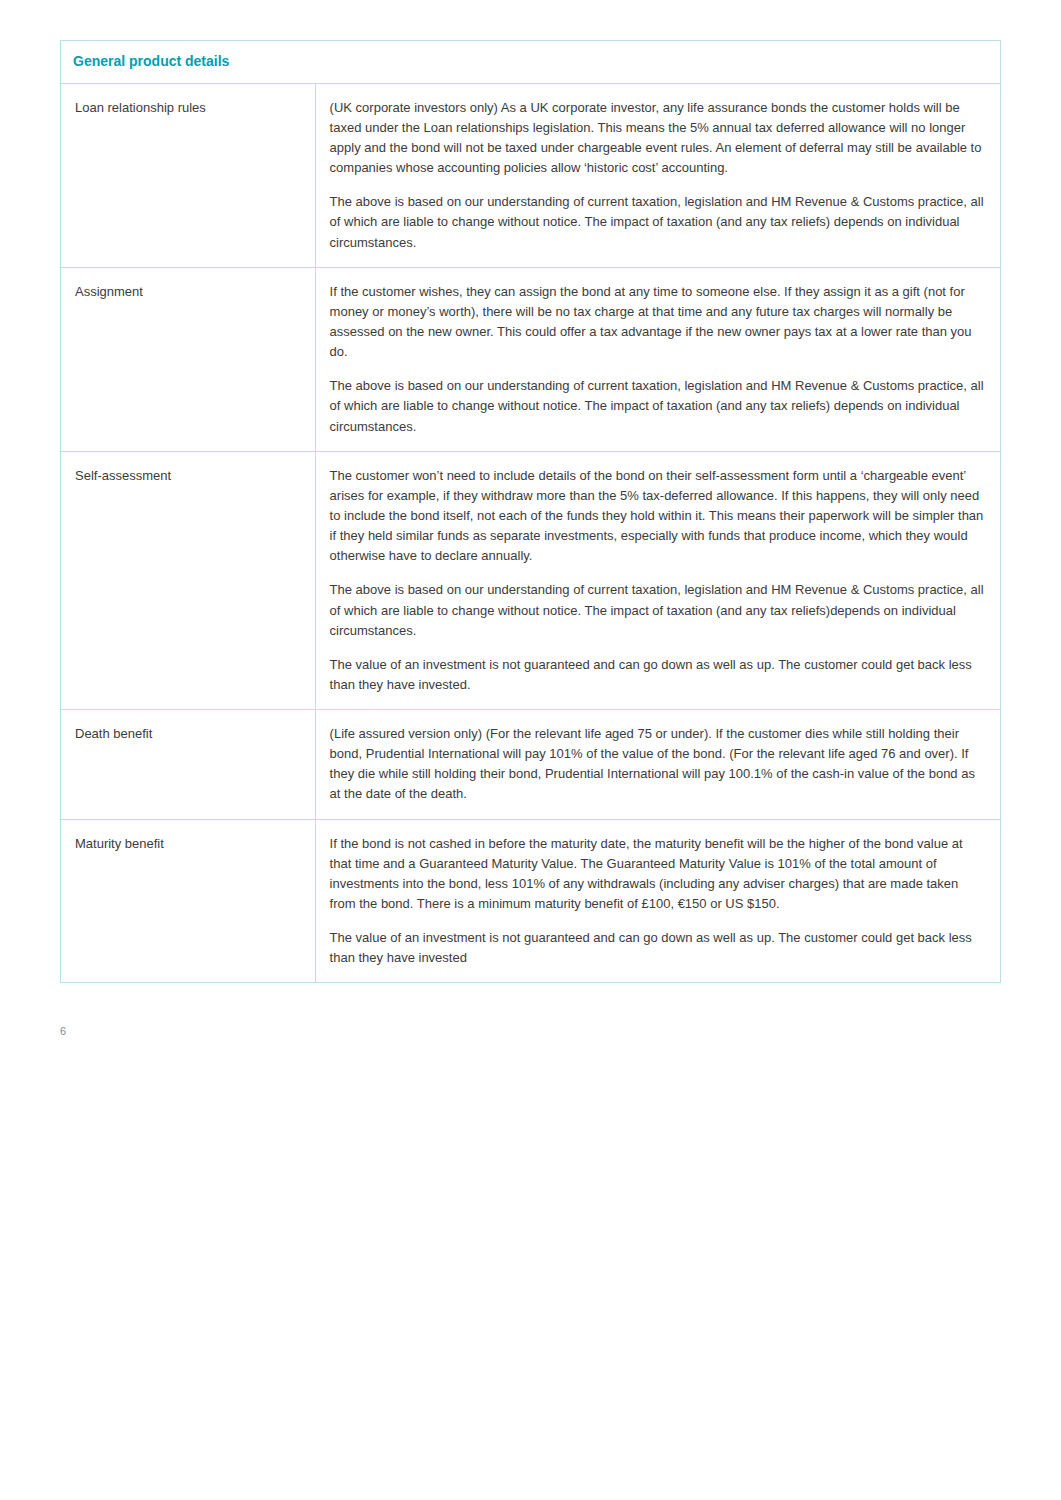General product details
| Loan relationship rules | (UK corporate investors only) As a UK corporate investor, any life assurance bonds the customer holds will be taxed under the Loan relationships legislation. This means the 5% annual tax deferred allowance will no longer apply and the bond will not be taxed under chargeable event rules. An element of deferral may still be available to companies whose accounting policies allow ‘historic cost’ accounting. The above is based on our understanding of current taxation, legislation and HM Revenue & Customs practice, all of which are liable to change without notice. The impact of taxation (and any tax reliefs) depends on individual circumstances. |
| Assignment | If the customer wishes, they can assign the bond at any time to someone else. If they assign it as a gift (not for money or money’s worth), there will be no tax charge at that time and any future tax charges will normally be assessed on the new owner. This could offer a tax advantage if the new owner pays tax at a lower rate than you do. The above is based on our understanding of current taxation, legislation and HM Revenue & Customs practice, all of which are liable to change without notice. The impact of taxation (and any tax reliefs) depends on individual circumstances. |
| Self-assessment | The customer won’t need to include details of the bond on their self-assessment form until a ‘chargeable event’ arises for example, if they withdraw more than the 5% tax-deferred allowance. If this happens, they will only need to include the bond itself, not each of the funds they hold within it. This means their paperwork will be simpler than if they held similar funds as separate investments, especially with funds that produce income, which they would otherwise have to declare annually. The above is based on our understanding of current taxation, legislation and HM Revenue & Customs practice, all of which are liable to change without notice. The impact of taxation (and any tax reliefs)depends on individual circumstances. The value of an investment is not guaranteed and can go down as well as up. The customer could get back less than they have invested. |
| Death benefit | (Life assured version only) (For the relevant life aged 75 or under). If the customer dies while still holding their bond, Prudential International will pay 101% of the value of the bond. (For the relevant life aged 76 and over). If they die while still holding their bond, Prudential International will pay 100.1% of the cash-in value of the bond as at the date of the death. |
| Maturity benefit | If the bond is not cashed in before the maturity date, the maturity benefit will be the higher of the bond value at that time and a Guaranteed Maturity Value. The Guaranteed Maturity Value is 101% of the total amount of investments into the bond, less 101% of any withdrawals (including any adviser charges) that are made taken from the bond. There is a minimum maturity benefit of £100, €150 or US $150. The value of an investment is not guaranteed and can go down as well as up. The customer could get back less than they have invested |
6